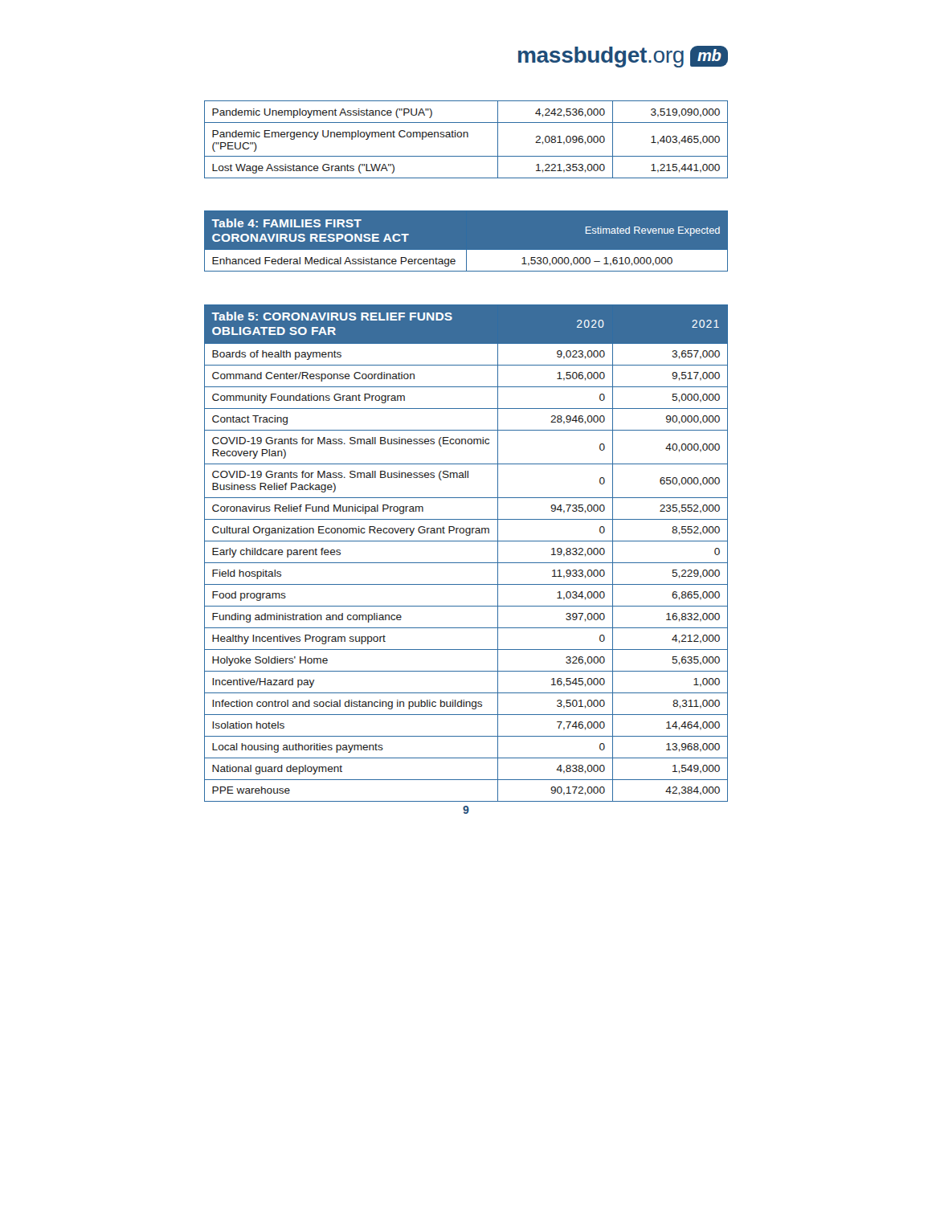mass budget.org mb
| Pandemic Unemployment Assistance ("PUA") | 4,242,536,000 | 3,519,090,000 |
| Pandemic Emergency Unemployment Compensation ("PEUC") | 2,081,096,000 | 1,403,465,000 |
| Lost Wage Assistance Grants ("LWA") | 1,221,353,000 | 1,215,441,000 |
| Table 4: FAMILIES FIRST CORONAVIRUS RESPONSE ACT | Estimated Revenue Expected |
| Enhanced Federal Medical Assistance Percentage | 1,530,000,000 – 1,610,000,000 |
| Table 5: CORONAVIRUS RELIEF FUNDS OBLIGATED SO FAR | 2020 | 2021 |
| Boards of health payments | 9,023,000 | 3,657,000 |
| Command Center/Response Coordination | 1,506,000 | 9,517,000 |
| Community Foundations Grant Program | 0 | 5,000,000 |
| Contact Tracing | 28,946,000 | 90,000,000 |
| COVID-19 Grants for Mass. Small Businesses (Economic Recovery Plan) | 0 | 40,000,000 |
| COVID-19 Grants for Mass. Small Businesses (Small Business Relief Package) | 0 | 650,000,000 |
| Coronavirus Relief Fund Municipal Program | 94,735,000 | 235,552,000 |
| Cultural Organization Economic Recovery Grant Program | 0 | 8,552,000 |
| Early childcare parent fees | 19,832,000 | 0 |
| Field hospitals | 11,933,000 | 5,229,000 |
| Food programs | 1,034,000 | 6,865,000 |
| Funding administration and compliance | 397,000 | 16,832,000 |
| Healthy Incentives Program support | 0 | 4,212,000 |
| Holyoke Soldiers' Home | 326,000 | 5,635,000 |
| Incentive/Hazard pay | 16,545,000 | 1,000 |
| Infection control and social distancing in public buildings | 3,501,000 | 8,311,000 |
| Isolation hotels | 7,746,000 | 14,464,000 |
| Local housing authorities payments | 0 | 13,968,000 |
| National guard deployment | 4,838,000 | 1,549,000 |
| PPE warehouse | 90,172,000 | 42,384,000 |
9